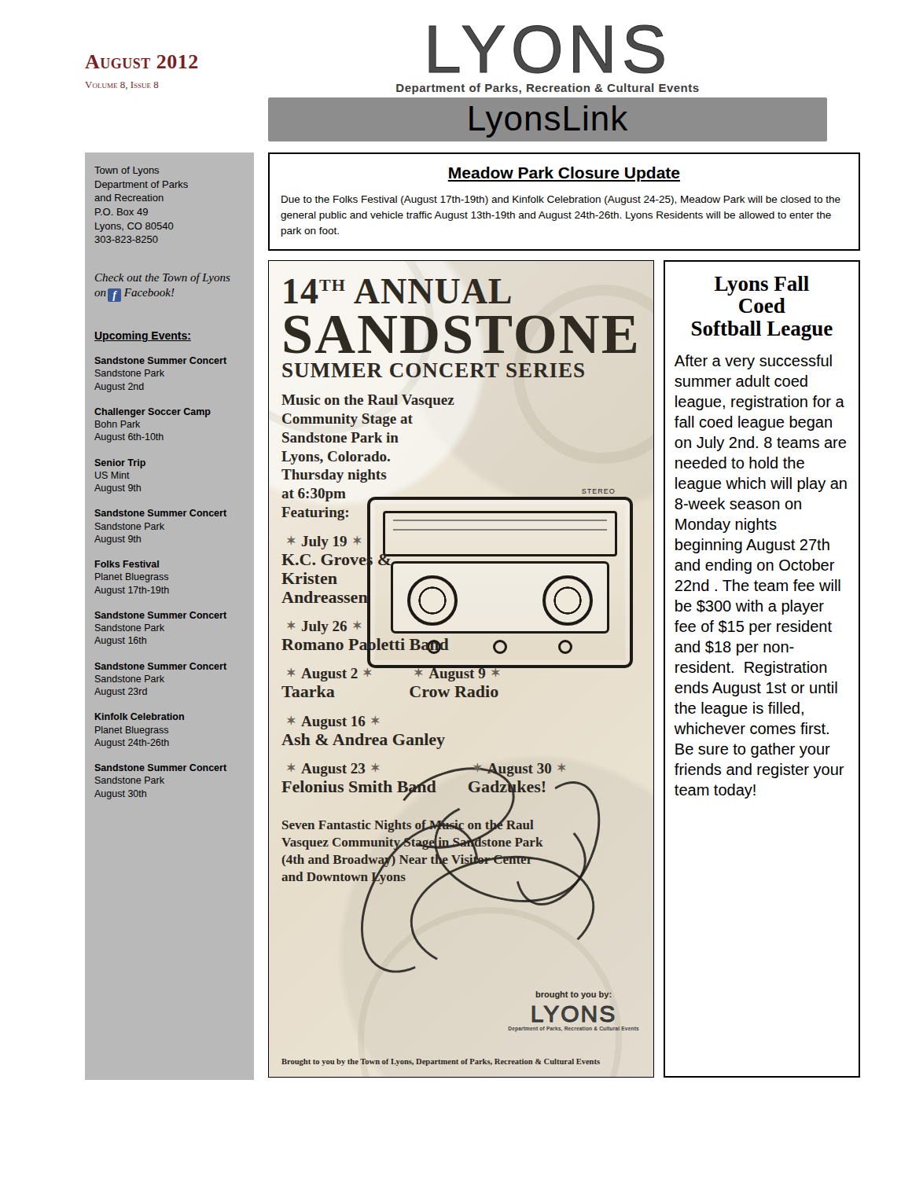August 2012
Volume 8, Issue 8
LYONS
Department of Parks, Recreation & Cultural Events
LyonsLink
Town of Lyons
Department of Parks
and Recreation
P.O. Box 49
Lyons, CO 80540
303-823-8250
Check out the Town of Lyons onf Facebook!
Upcoming Events:
Sandstone Summer Concert
Sandstone Park
August 2nd
Challenger Soccer Camp
Bohn Park
August 6th-10th
Senior Trip
US Mint
August 9th
Sandstone Summer Concert
Sandstone Park
August 9th
Folks Festival
Planet Bluegrass
August 17th-19th
Sandstone Summer Concert
Sandstone Park
August 16th
Sandstone Summer Concert
Sandstone Park
August 23rd
Kinfolk Celebration
Planet Bluegrass
August 24th-26th
Sandstone Summer Concert
Sandstone Park
August 30th
Meadow Park Closure Update
Due to the Folks Festival (August 17th-19th) and Kinfolk Celebration (August 24-25), Meadow Park will be closed to the general public and vehicle traffic August 13th-19th and August 24th-26th. Lyons Residents will be allowed to enter the park on foot.
14TH ANNUAL
SANDSTONE
SUMMER CONCERT SERIES
Music on the Raul Vasquez
Community Stage at
Sandstone Park in
Lyons, Colorado.
Thursday nights
at 6:30pm
Featuring:
STEREO
✶July 19✶
K.C. Groves &
Kristen
Andreassen
✶July 26✶
Romano Paoletti Band
✶August 2✶
Taarka
✶August 9✶
Crow Radio
✶August 16✶
Ash & Andrea Ganley
✶August 23✶
Felonius Smith Band
✶August 30✶
Gadzukes!
Seven Fantastic Nights of Music on the Raul
Vasquez Community Stage in Sandstone Park
(4th and Broadway) Near the Visitor Center
and Downtown Lyons
brought to you by:
LYONS
Department of Parks, Recreation & Cultural Events
Brought to you by the Town of Lyons, Department of Parks, Recreation & Cultural Events
Lyons Fall
Coed
Softball League
After a very successful summer adult coed league, registration for a fall coed league began on July 2nd. 8 teams are needed to hold the league which will play an 8-week season on Monday nights beginning August 27th and ending on October 22nd . The team fee will be $300 with a player fee of $15 per resident and $18 per non-resident. Registration ends August 1st or until the league is filled, whichever comes first. Be sure to gather your friends and register your team today!